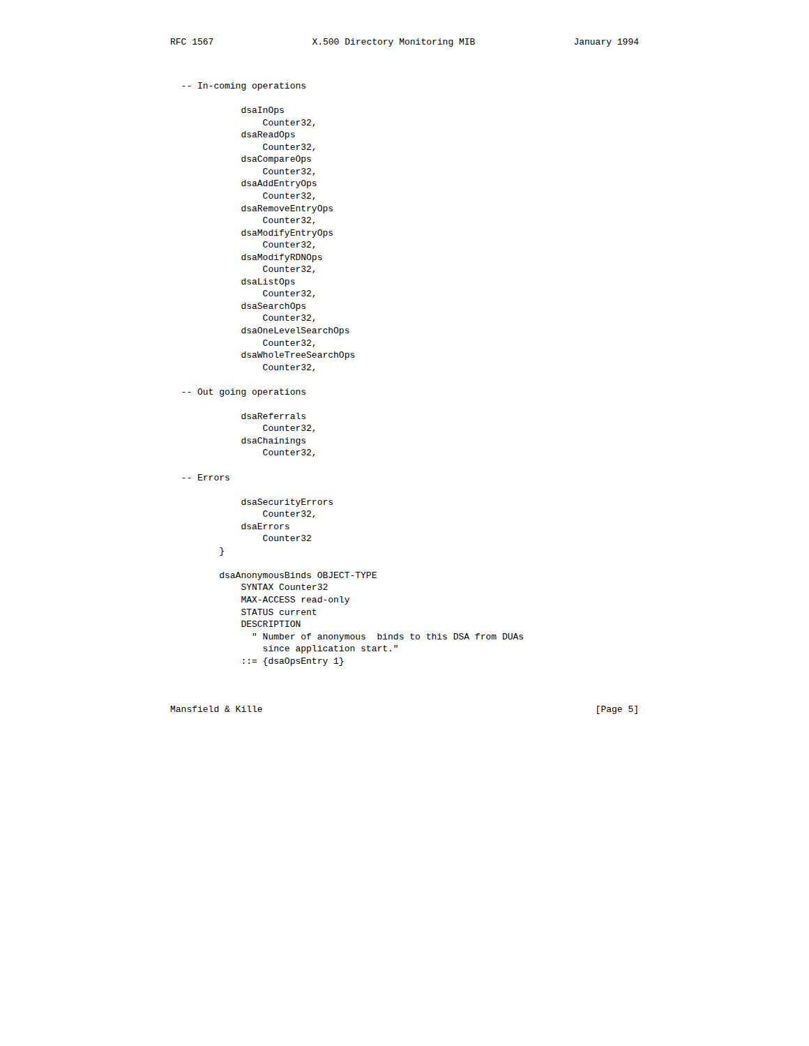RFC 1567 X.500 Directory Monitoring MIB January 1994
  -- In-coming operations

             dsaInOps
                 Counter32,
             dsaReadOps
                 Counter32,
             dsaCompareOps
                 Counter32,
             dsaAddEntryOps
                 Counter32,
             dsaRemoveEntryOps
                 Counter32,
             dsaModifyEntryOps
                 Counter32,
             dsaModifyRDNOps
                 Counter32,
             dsaListOps
                 Counter32,
             dsaSearchOps
                 Counter32,
             dsaOneLevelSearchOps
                 Counter32,
             dsaWholeTreeSearchOps
                 Counter32,

  -- Out going operations

             dsaReferrals
                 Counter32,
             dsaChainings
                 Counter32,

  -- Errors

             dsaSecurityErrors
                 Counter32,
             dsaErrors
                 Counter32
         }

         dsaAnonymousBinds OBJECT-TYPE
             SYNTAX Counter32
             MAX-ACCESS read-only
             STATUS current
             DESCRIPTION
               " Number of anonymous  binds to this DSA from DUAs
                 since application start."
             ::= {dsaOpsEntry 1}
Mansfield & Kille [Page 5]